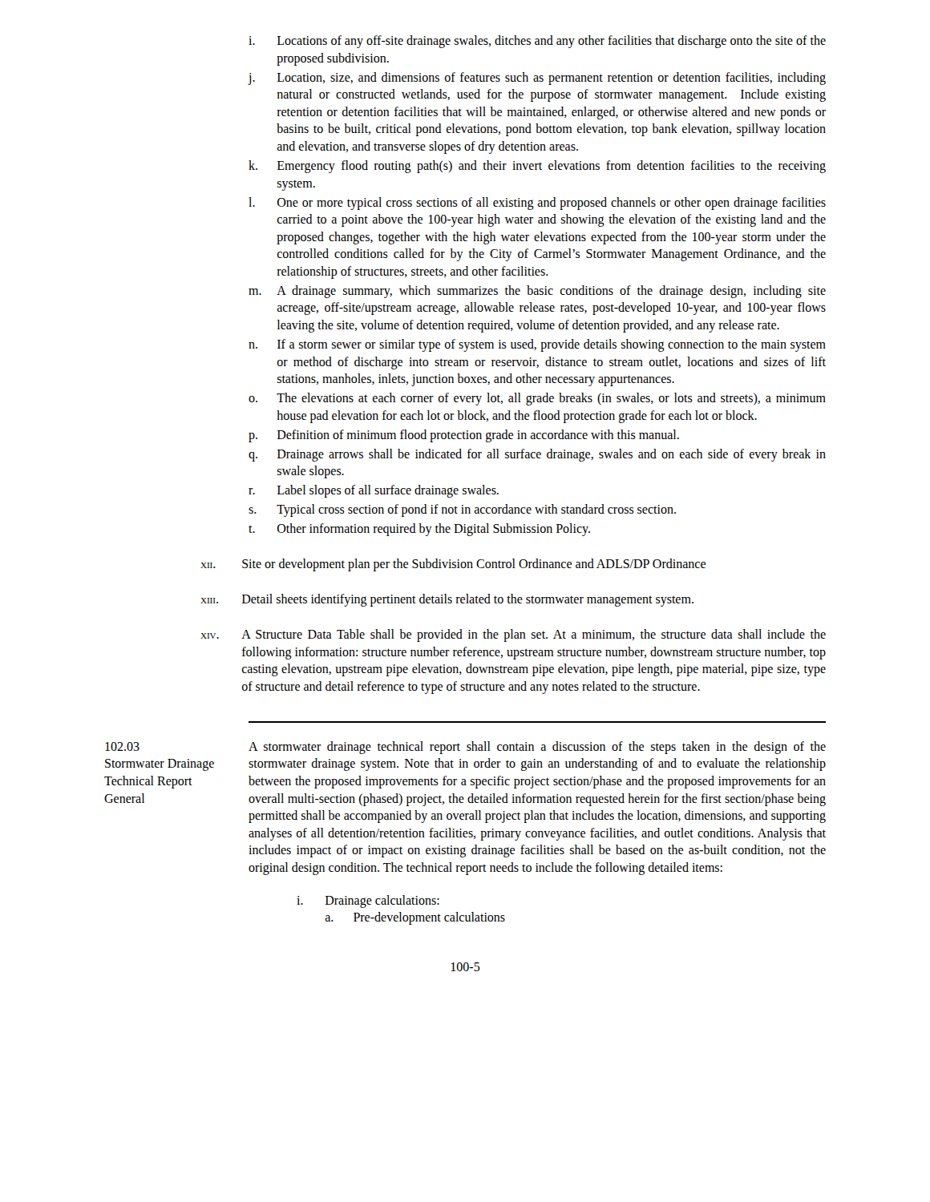i. Locations of any off-site drainage swales, ditches and any other facilities that discharge onto the site of the proposed subdivision.
j. Location, size, and dimensions of features such as permanent retention or detention facilities, including natural or constructed wetlands, used for the purpose of stormwater management. Include existing retention or detention facilities that will be maintained, enlarged, or otherwise altered and new ponds or basins to be built, critical pond elevations, pond bottom elevation, top bank elevation, spillway location and elevation, and transverse slopes of dry detention areas.
k. Emergency flood routing path(s) and their invert elevations from detention facilities to the receiving system.
l. One or more typical cross sections of all existing and proposed channels or other open drainage facilities carried to a point above the 100-year high water and showing the elevation of the existing land and the proposed changes, together with the high water elevations expected from the 100-year storm under the controlled conditions called for by the City of Carmel’s Stormwater Management Ordinance, and the relationship of structures, streets, and other facilities.
m. A drainage summary, which summarizes the basic conditions of the drainage design, including site acreage, off-site/upstream acreage, allowable release rates, post-developed 10-year, and 100-year flows leaving the site, volume of detention required, volume of detention provided, and any release rate.
n. If a storm sewer or similar type of system is used, provide details showing connection to the main system or method of discharge into stream or reservoir, distance to stream outlet, locations and sizes of lift stations, manholes, inlets, junction boxes, and other necessary appurtenances.
o. The elevations at each corner of every lot, all grade breaks (in swales, or lots and streets), a minimum house pad elevation for each lot or block, and the flood protection grade for each lot or block.
p. Definition of minimum flood protection grade in accordance with this manual.
q. Drainage arrows shall be indicated for all surface drainage, swales and on each side of every break in swale slopes.
r. Label slopes of all surface drainage swales.
s. Typical cross section of pond if not in accordance with standard cross section.
t. Other information required by the Digital Submission Policy.
xii. Site or development plan per the Subdivision Control Ordinance and ADLS/DP Ordinance
xiii. Detail sheets identifying pertinent details related to the stormwater management system.
xiv. A Structure Data Table shall be provided in the plan set. At a minimum, the structure data shall include the following information: structure number reference, upstream structure number, downstream structure number, top casting elevation, upstream pipe elevation, downstream pipe elevation, pipe length, pipe material, pipe size, type of structure and detail reference to type of structure and any notes related to the structure.
102.03
Stormwater Drainage
Technical Report
General
A stormwater drainage technical report shall contain a discussion of the steps taken in the design of the stormwater drainage system. Note that in order to gain an understanding of and to evaluate the relationship between the proposed improvements for a specific project section/phase and the proposed improvements for an overall multi-section (phased) project, the detailed information requested herein for the first section/phase being permitted shall be accompanied by an overall project plan that includes the location, dimensions, and supporting analyses of all detention/retention facilities, primary conveyance facilities, and outlet conditions. Analysis that includes impact of or impact on existing drainage facilities shall be based on the as-built condition, not the original design condition. The technical report needs to include the following detailed items:
i. Drainage calculations:
a. Pre-development calculations
100-5